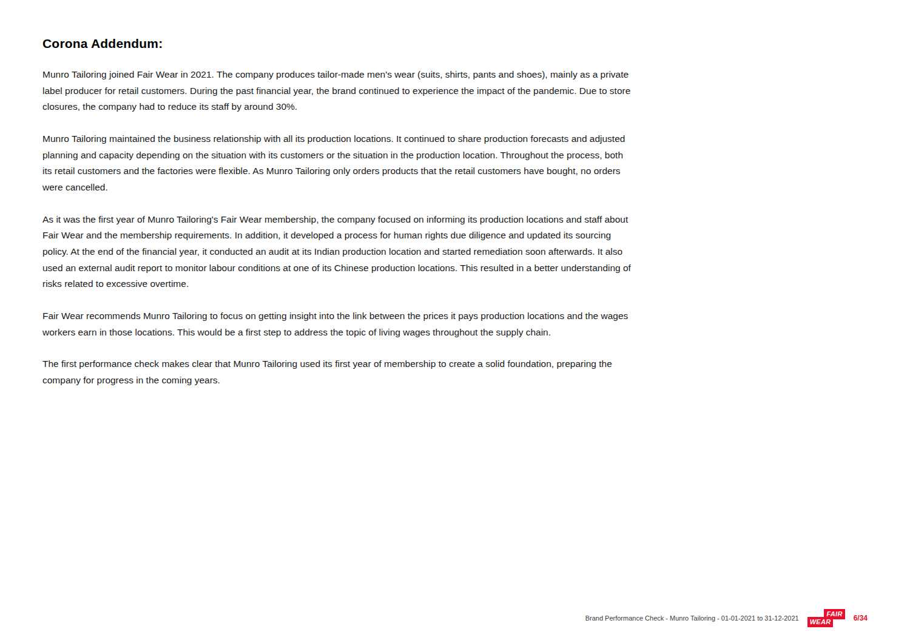Corona Addendum:
Munro Tailoring joined Fair Wear in 2021. The company produces tailor-made men's wear (suits, shirts, pants and shoes), mainly as a private label producer for retail customers. During the past financial year, the brand continued to experience the impact of the pandemic. Due to store closures, the company had to reduce its staff by around 30%.
Munro Tailoring maintained the business relationship with all its production locations. It continued to share production forecasts and adjusted planning and capacity depending on the situation with its customers or the situation in the production location. Throughout the process, both its retail customers and the factories were flexible. As Munro Tailoring only orders products that the retail customers have bought, no orders were cancelled.
As it was the first year of Munro Tailoring's Fair Wear membership, the company focused on informing its production locations and staff about Fair Wear and the membership requirements. In addition, it developed a process for human rights due diligence and updated its sourcing policy. At the end of the financial year, it conducted an audit at its Indian production location and started remediation soon afterwards. It also used an external audit report to monitor labour conditions at one of its Chinese production locations. This resulted in a better understanding of risks related to excessive overtime.
Fair Wear recommends Munro Tailoring to focus on getting insight into the link between the prices it pays production locations and the wages workers earn in those locations. This would be a first step to address the topic of living wages throughout the supply chain.
The first performance check makes clear that Munro Tailoring used its first year of membership to create a solid foundation, preparing the company for progress in the coming years.
Brand Performance Check - Munro Tailoring - 01-01-2021 to 31-12-2021 FAIR WEAR 6/34